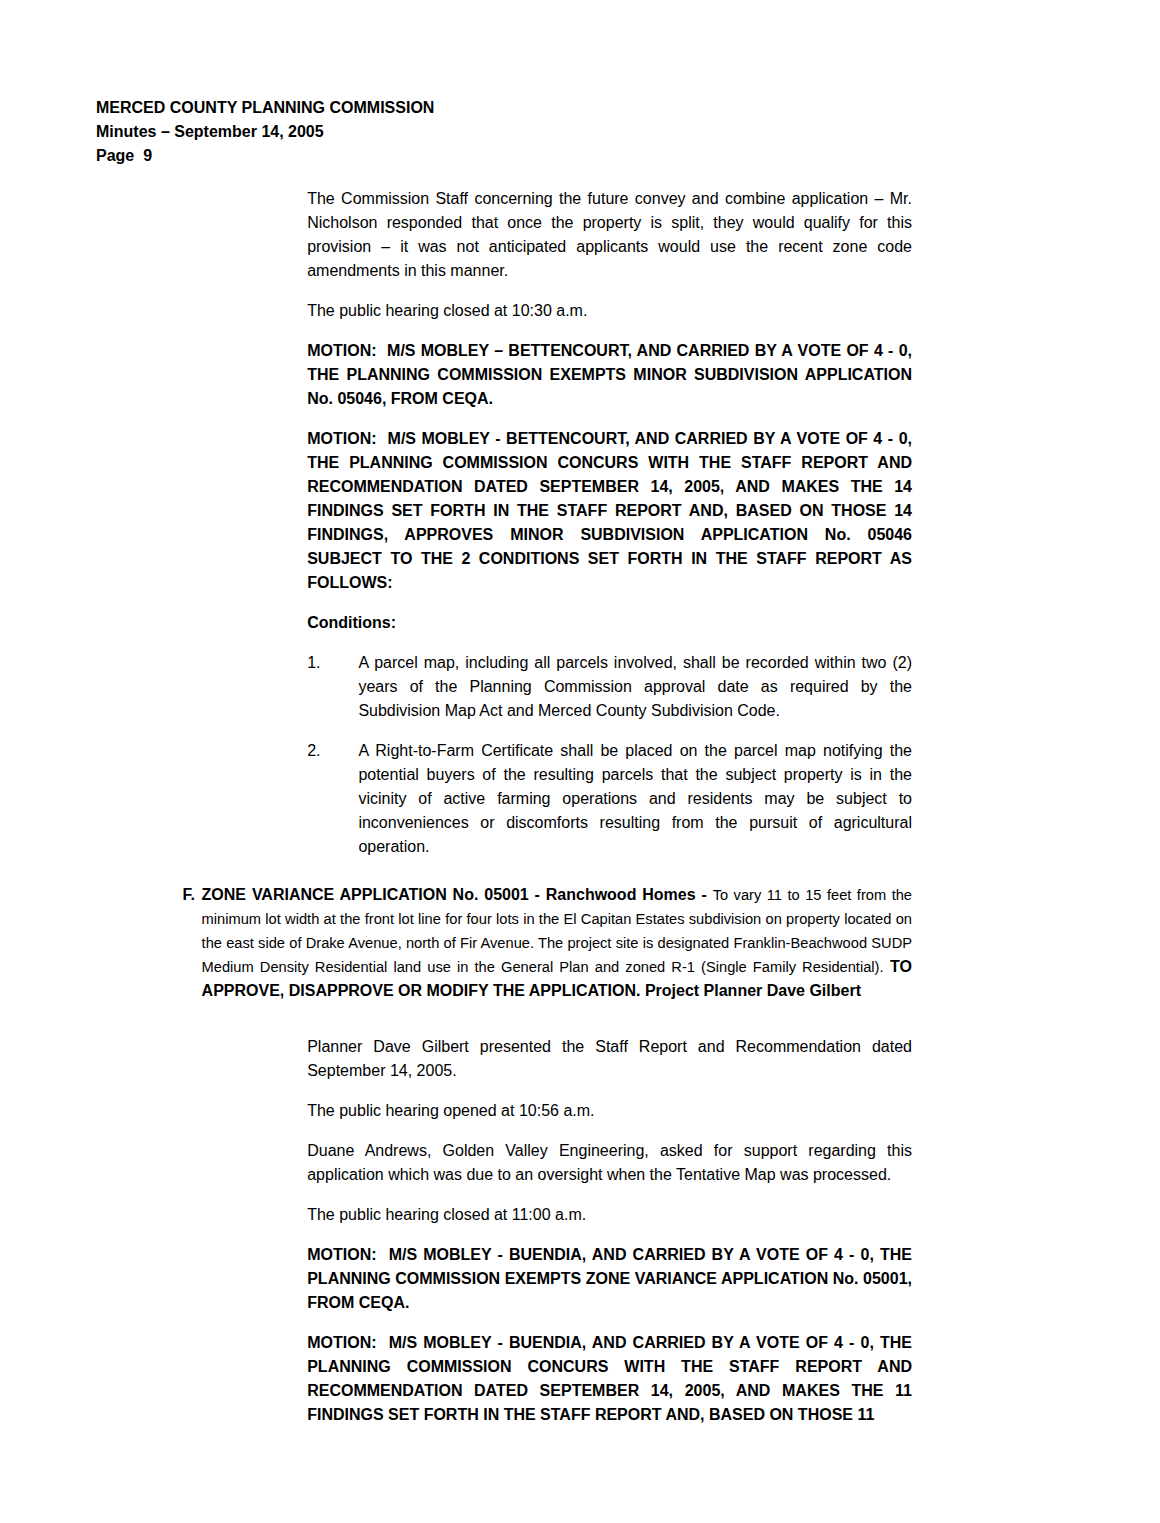MERCED COUNTY PLANNING COMMISSION
Minutes – September 14, 2005
Page 9
The Commission Staff concerning the future convey and combine application – Mr. Nicholson responded that once the property is split, they would qualify for this provision – it was not anticipated applicants would use the recent zone code amendments in this manner.
The public hearing closed at 10:30 a.m.
MOTION: M/S MOBLEY – BETTENCOURT, AND CARRIED BY A VOTE OF 4 - 0, THE PLANNING COMMISSION EXEMPTS MINOR SUBDIVISION APPLICATION No. 05046, FROM CEQA.
MOTION: M/S MOBLEY - BETTENCOURT, AND CARRIED BY A VOTE OF 4 - 0, THE PLANNING COMMISSION CONCURS WITH THE STAFF REPORT AND RECOMMENDATION DATED SEPTEMBER 14, 2005, AND MAKES THE 14 FINDINGS SET FORTH IN THE STAFF REPORT AND, BASED ON THOSE 14 FINDINGS, APPROVES MINOR SUBDIVISION APPLICATION No. 05046 SUBJECT TO THE 2 CONDITIONS SET FORTH IN THE STAFF REPORT AS FOLLOWS:
Conditions:
1. A parcel map, including all parcels involved, shall be recorded within two (2) years of the Planning Commission approval date as required by the Subdivision Map Act and Merced County Subdivision Code.
2. A Right-to-Farm Certificate shall be placed on the parcel map notifying the potential buyers of the resulting parcels that the subject property is in the vicinity of active farming operations and residents may be subject to inconveniences or discomforts resulting from the pursuit of agricultural operation.
F.
ZONE VARIANCE APPLICATION No. 05001 - Ranchwood Homes - To vary 11 to 15 feet from the minimum lot width at the front lot line for four lots in the El Capitan Estates subdivision on property located on the east side of Drake Avenue, north of Fir Avenue. The project site is designated Franklin-Beachwood SUDP Medium Density Residential land use in the General Plan and zoned R-1 (Single Family Residential). TO APPROVE, DISAPPROVE OR MODIFY THE APPLICATION. Project Planner Dave Gilbert
Planner Dave Gilbert presented the Staff Report and Recommendation dated September 14, 2005.
The public hearing opened at 10:56 a.m.
Duane Andrews, Golden Valley Engineering, asked for support regarding this application which was due to an oversight when the Tentative Map was processed.
The public hearing closed at 11:00 a.m.
MOTION: M/S MOBLEY - BUENDIA, AND CARRIED BY A VOTE OF 4 - 0, THE PLANNING COMMISSION EXEMPTS ZONE VARIANCE APPLICATION No. 05001, FROM CEQA.
MOTION: M/S MOBLEY - BUENDIA, AND CARRIED BY A VOTE OF 4 - 0, THE PLANNING COMMISSION CONCURS WITH THE STAFF REPORT AND RECOMMENDATION DATED SEPTEMBER 14, 2005, AND MAKES THE 11 FINDINGS SET FORTH IN THE STAFF REPORT AND, BASED ON THOSE 11